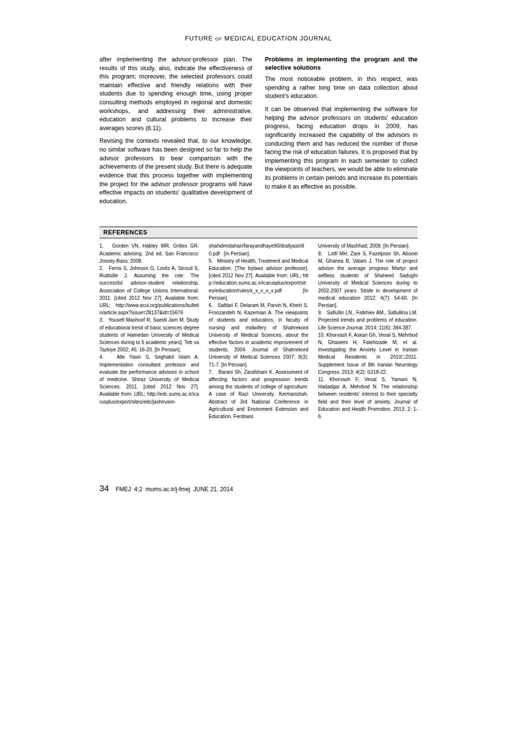FUTURE of MEDICAL EDUCATION JOURNAL
after implementing the advisor-professor plan. The results of this study, also, indicate the effectiveness of this program; moreover, the selected professors could maintain effective and friendly relations with their students due to spending enough time, using proper consulting methods employed in regional and domestic workshops, and addressing their administrative, education and cultural problems to increase their averages scores (8,11).
Revising the contexts revealed that, to our knowledge, no similar software has been designed so far to help the advisor professors to bear comparison with the achievements of the present study. But there is adequate evidence that this process together with implementing the project for the advisor professor programs will have effective impacts on students' qualitative development of education.
Problems in implementing the program and the selective solutions
The most noticeable problem, in this respect, was spending a rather long time on data collection about student's education.
It can be observed that implementing the software for helping the advisor professors on students' education progress, facing education drops in 2009, has significantly increased the capability of the advisors in conducting them and has reduced the number of those facing the risk of education failures. It is proposed that by implementing this program in each semester to collect the viewpoints of teachers, we would be able to eliminate its problems in certain periods and increase its potentials to make it as effective as possible.
REFERENCES
1. Gorden VN, Habley WR, Grities GR. Academic advising. 2nd ed. San Francisco: Jossey-Bass; 2008.
2. Ferris S, Johnson G, Lovitz A, Stroud S, Rudisille J. Assuming the role: The successful advisor-student relationship. Association of College Unions International. 2011. [cited 2012 Nov 27]. Available from: URL; http://www.acui.org/publications/bulletin/article.aspx?issue=28137&id=15676
3. Yousefi Mashoof R, Saeidi Jam M. Study of educational trend of basic sciences degree students of Hamedan University of Medical Sciences during to 5 academic years]. Teb va Tazkiye 2002; 45: 16-20. [In Persian].
4. Alle Yasin S, Seghatol Islam A. Implementation consultant professor and evaluate the performance advisors in school of medicine. Shiraz University of Medical Sciences. 2011. [cited 2012 Nov 27]. Available from: URL; http://edc.sums.ac.ir/icarusplus/export/sites/edc/jashnvare-
shahidmotahari/farayandhaye90/drallyasin90.pdf [In Persian].
5. Ministry of Health, Treatment and Medical Education. [The bylaws advisor professor]. [cited 2012 Nov 27]. Available from: URL; http://education.sums.ac.ir/icarusplus/export/sites/education/rules/x_x_x_x_x.pdf [In Persian].
6. Safdari F, Delaram M, Parvin N, Kheiri S, Froozandeh N, Kazemian A. The viewpoints of students and educators, in faculty of nursing and midwifery of Shahrekord University of Medical Sciences, about the effective factors in academic improvement of students. 2004. Journal of Shahrekord University of Medical Sciences 2007; 9(3): 71-7. [In Persian].
7. Barani Sh, Zarafshani K. Assessment of affecting factors and progression trends among the students of college of agriculture: A case of Razi University, Kermanshah. Abstract of 3rd National Conference in Agricultural and Enviroment Extension and Education, Ferdowsi
University of Mashhad; 2009. [In Persian].
8. Lotfi MH, Zare S, Fazelpoor Sh, Abooei M, Ghanea B, Vatani J. The role of project advisor the average progress Martyr and selfless students of Shaheed Sadughi University of Medical Sciences during to 2002-2007 years. Stride in development of medical education 2012; 4(7): 54-60. [In Persian].
9. Safiullin LN., Fatkhiev AM., Safiullina LM. Projected trends and problems of education. Life Science Journal. 2014; 11(6): 384-387.
10. Khorvash F, Askari Gh, Vesal S, Mehrbod N, Ghasemi H, Fatehizade M, et al. Investigating the Anxiety Level in Iranian Medical Residents in 2010☐2011. Supplement Issue of 8th Iranian Neurology Congress. 2013; 4(2): S318-22.
11. Khorvash F, Vesal S, Yamani N, Hadadgar A, Mehrbod N. The relationship between residents' interest to their specialty field and their level of anxiety. Journal of Education and Health Promotion. 2013; 2: 1-6.
34 FMEJ 4;2 mums.ac.ir/j-fmej JUNE 21, 2014